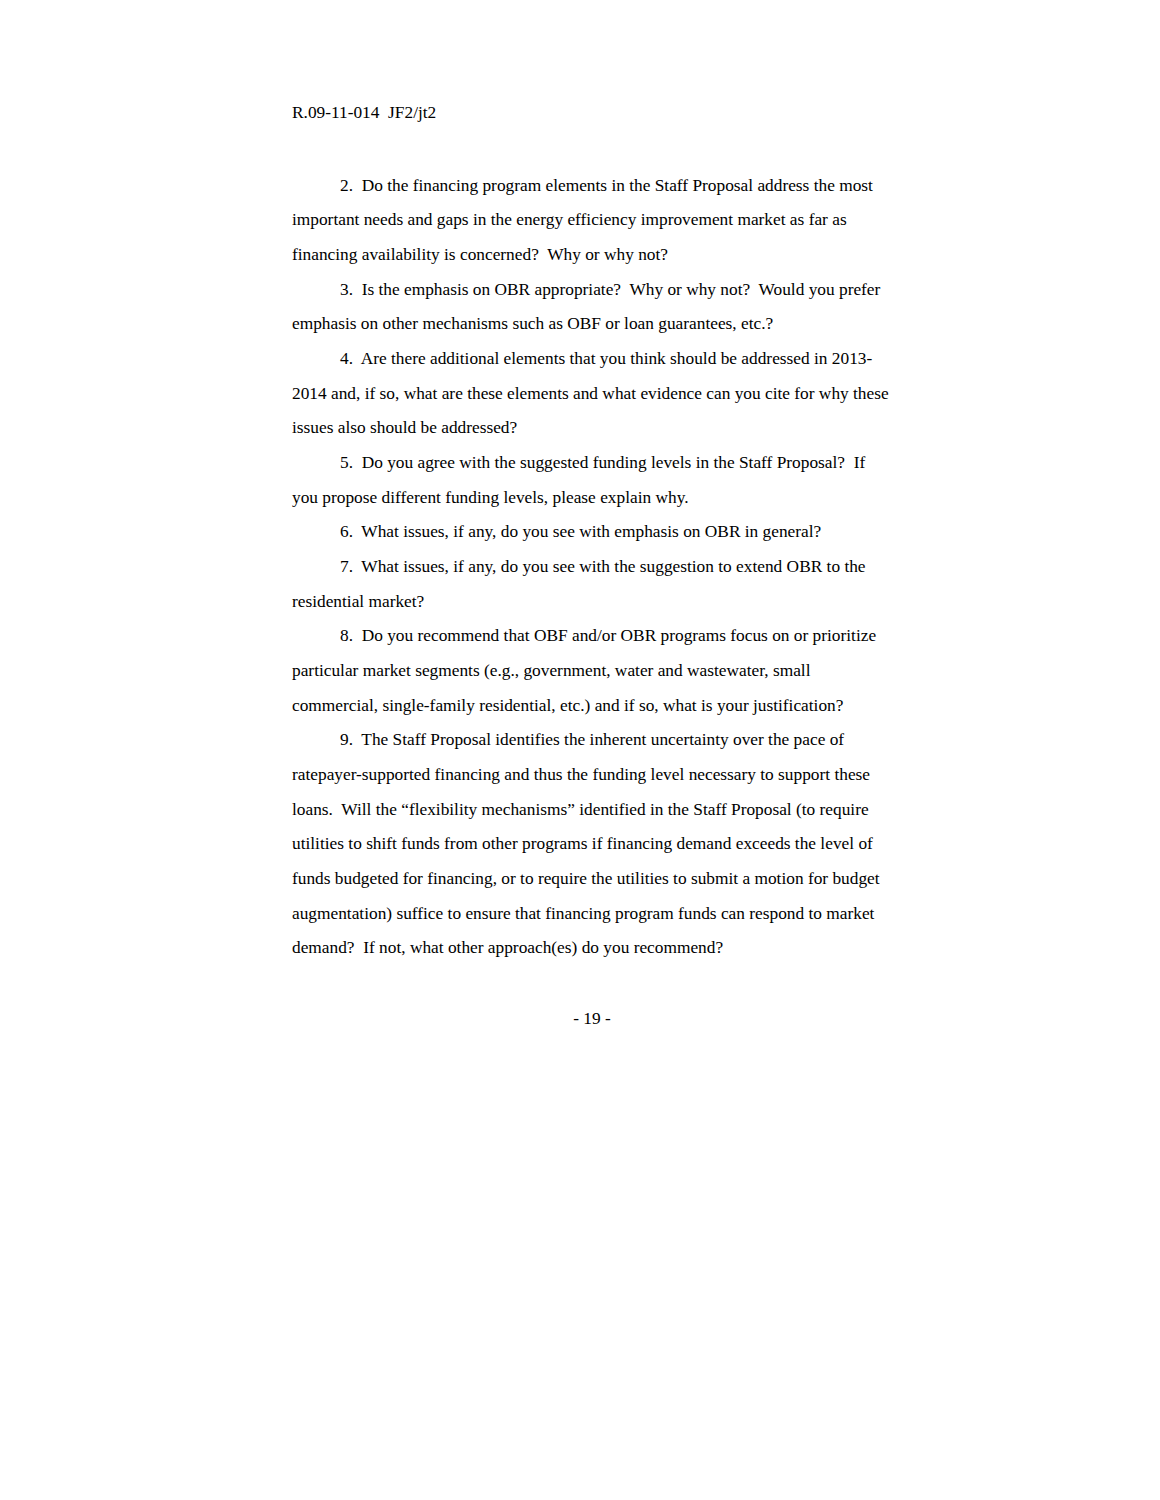R.09-11-014 JF2/jt2
2. Do the financing program elements in the Staff Proposal address the most important needs and gaps in the energy efficiency improvement market as far as financing availability is concerned? Why or why not?
3. Is the emphasis on OBR appropriate? Why or why not? Would you prefer emphasis on other mechanisms such as OBF or loan guarantees, etc.?
4. Are there additional elements that you think should be addressed in 2013-2014 and, if so, what are these elements and what evidence can you cite for why these issues also should be addressed?
5. Do you agree with the suggested funding levels in the Staff Proposal? If you propose different funding levels, please explain why.
6. What issues, if any, do you see with emphasis on OBR in general?
7. What issues, if any, do you see with the suggestion to extend OBR to the residential market?
8. Do you recommend that OBF and/or OBR programs focus on or prioritize particular market segments (e.g., government, water and wastewater, small commercial, single-family residential, etc.) and if so, what is your justification?
9. The Staff Proposal identifies the inherent uncertainty over the pace of ratepayer-supported financing and thus the funding level necessary to support these loans. Will the “flexibility mechanisms” identified in the Staff Proposal (to require utilities to shift funds from other programs if financing demand exceeds the level of funds budgeted for financing, or to require the utilities to submit a motion for budget augmentation) suffice to ensure that financing program funds can respond to market demand? If not, what other approach(es) do you recommend?
- 19 -